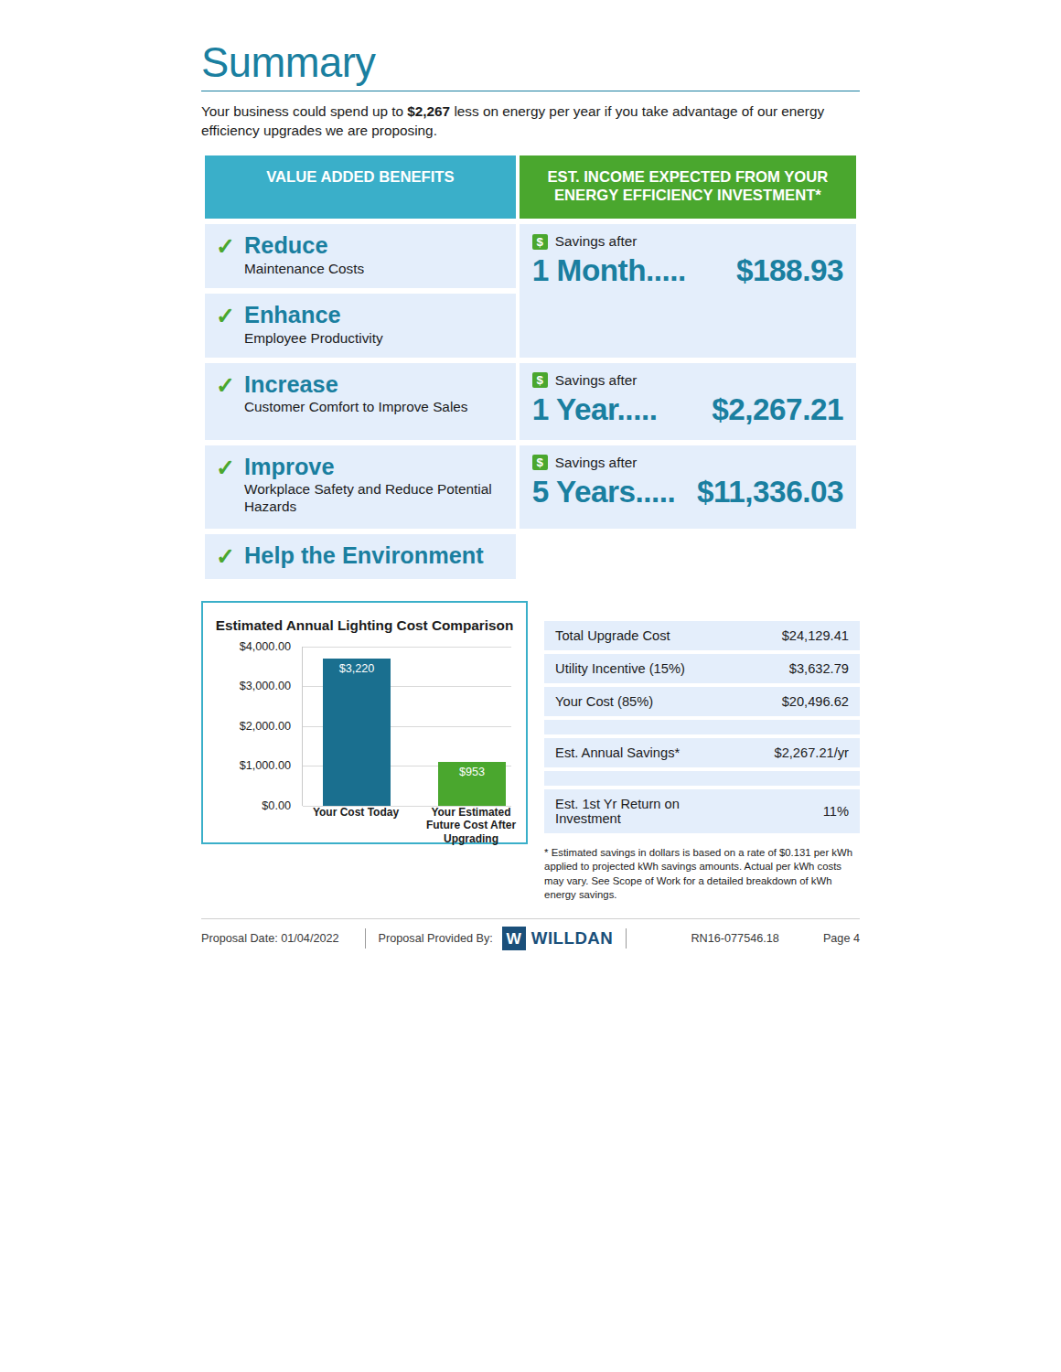Summary
Your business could spend up to $2,267 less on energy per year if you take advantage of our energy efficiency upgrades we are proposing.
| VALUE ADDED BENEFITS | EST. INCOME EXPECTED FROM YOUR ENERGY EFFICIENCY INVESTMENT* |
| ✓ Reduce Maintenance Costs | $ Savings after 1 Month..... $188.93 |
| ✓ Enhance Employee Productivity |
| ✓ Increase Customer Comfort to Improve Sales | $ Savings after 1 Year..... $2,267.21 |
| ✓ Improve Workplace Safety and Reduce Potential Hazards | $ Savings after 5 Years..... $11,336.03 |
| ✓ Help the Environment | |
Estimated Annual Lighting Cost Comparison
$4,000.00
$3,000.00
$2,000.00
$1,000.00
$0.00
$3,220
$953
Your Cost Today
Your Estimated Future Cost After Upgrading
| Total Upgrade Cost | $24,129.41 |
| Utility Incentive (15%) | $3,632.79 |
| Your Cost (85%) | $20,496.62 |
| Est. Annual Savings* | $2,267.21/yr |
| Est. 1st Yr Return on Investment | 11% |
* Estimated savings in dollars is based on a rate of $0.131 per kWh applied to projected kWh savings amounts. Actual per kWh costs may vary. See Scope of Work for a detailed breakdown of kWh energy savings.
Proposal Date: 01/04/2022 Proposal Provided By: WWILLDAN RN16-077546.18 Page 4